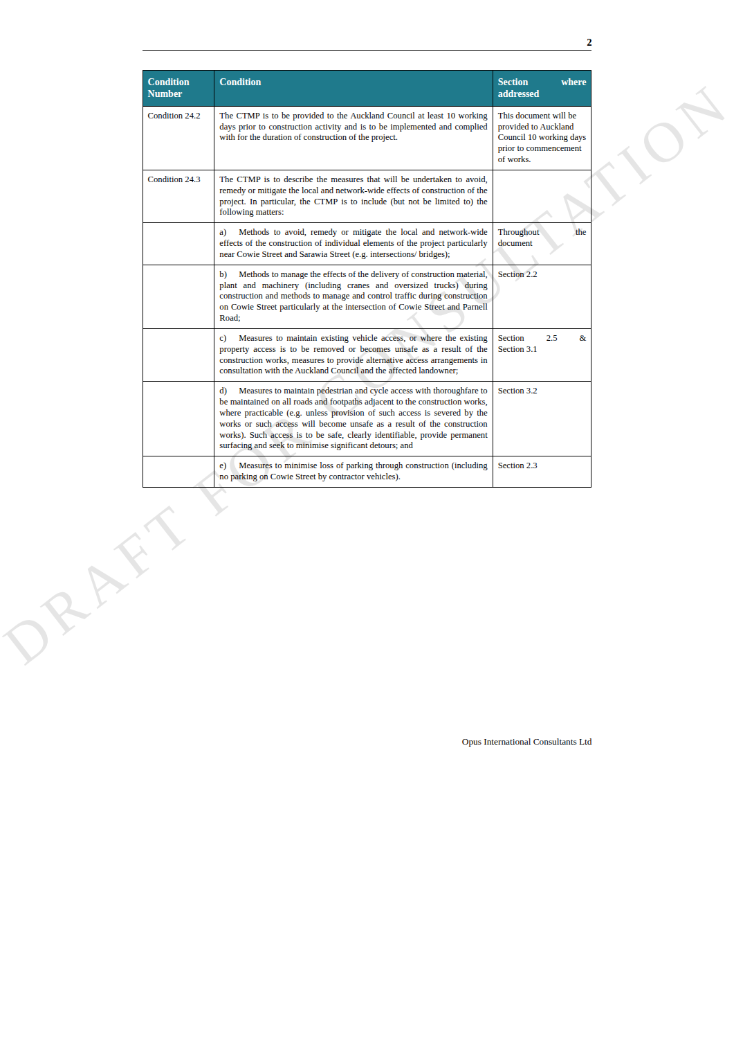DRAFT FOR CONSULTATION
2
| Condition Number | Condition | Section where addressed |
| --- | --- | --- |
| Condition 24.2 | The CTMP is to be provided to the Auckland Council at least 10 working days prior to construction activity and is to be implemented and complied with for the duration of construction of the project. | This document will be provided to Auckland Council 10 working days prior to commencement of works. |
| Condition 24.3 | The CTMP is to describe the measures that will be undertaken to avoid, remedy or mitigate the local and network-wide effects of construction of the project. In particular, the CTMP is to include (but not be limited to) the following matters: | |
| | a) Methods to avoid, remedy or mitigate the local and network-wide effects of the construction of individual elements of the project particularly near Cowie Street and Sarawia Street (e.g. intersections/ bridges); | Throughout the document |
| | b) Methods to manage the effects of the delivery of construction material, plant and machinery (including cranes and oversized trucks) during construction and methods to manage and control traffic during construction on Cowie Street particularly at the intersection of Cowie Street and Parnell Road; | Section 2.2 |
| | c) Measures to maintain existing vehicle access, or where the existing property access is to be removed or becomes unsafe as a result of the construction works, measures to provide alternative access arrangements in consultation with the Auckland Council and the affected landowner; | Section 2.5 & Section 3.1 |
| | d) Measures to maintain pedestrian and cycle access with thoroughfare to be maintained on all roads and footpaths adjacent to the construction works, where practicable (e.g. unless provision of such access is severed by the works or such access will become unsafe as a result of the construction works). Such access is to be safe, clearly identifiable, provide permanent surfacing and seek to minimise significant detours; and | Section 3.2 |
| | e) Measures to minimise loss of parking through construction (including no parking on Cowie Street by contractor vehicles). | Section 2.3 |
Opus International Consultants Ltd